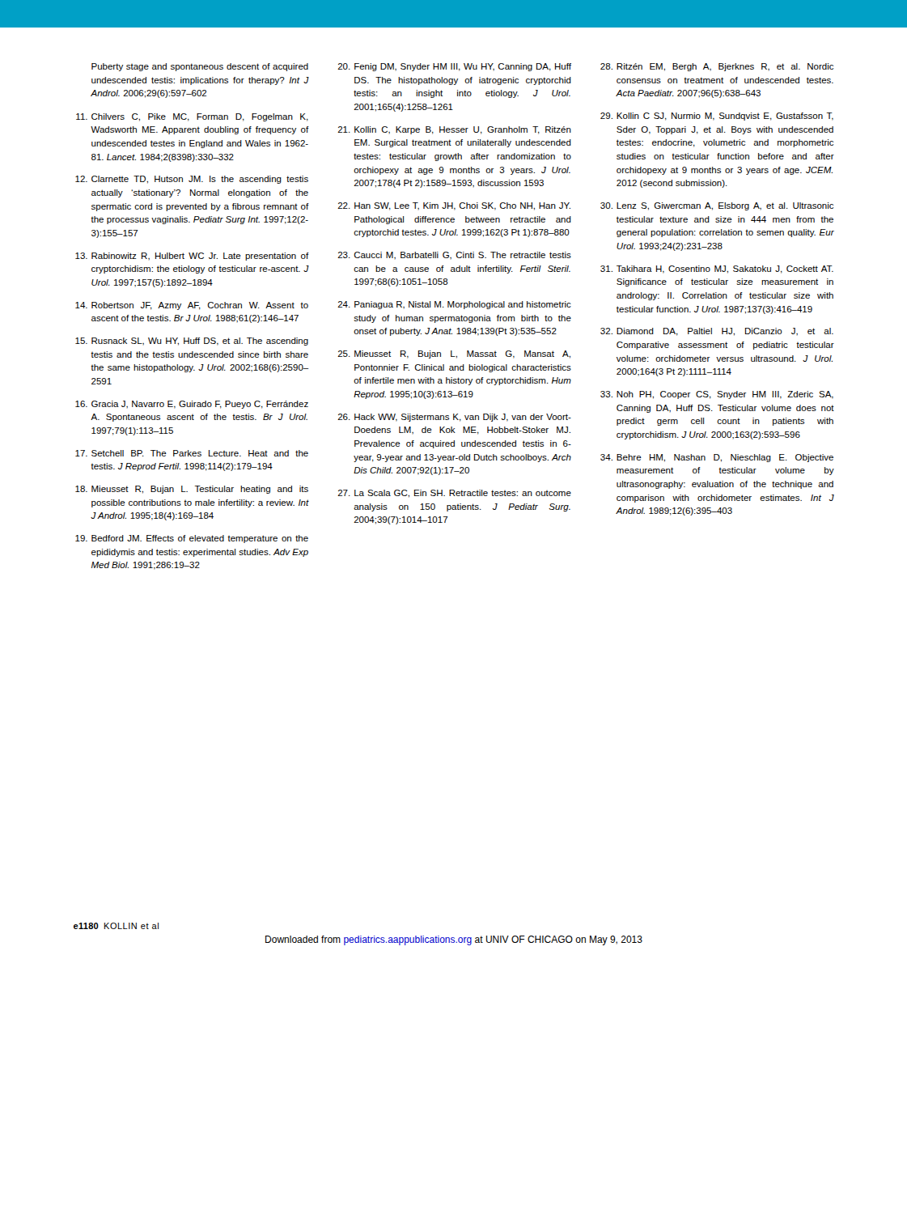Puberty stage and spontaneous descent of acquired undescended testis: implications for therapy? Int J Androl. 2006;29(6):597–602
11. Chilvers C, Pike MC, Forman D, Fogelman K, Wadsworth ME. Apparent doubling of frequency of undescended testes in England and Wales in 1962-81. Lancet. 1984;2(8398):330–332
12. Clarnette TD, Hutson JM. Is the ascending testis actually ‘stationary’? Normal elongation of the spermatic cord is prevented by a fibrous remnant of the processus vaginalis. Pediatr Surg Int. 1997;12(2-3):155–157
13. Rabinowitz R, Hulbert WC Jr. Late presentation of cryptorchidism: the etiology of testicular re-ascent. J Urol. 1997;157(5):1892–1894
14. Robertson JF, Azmy AF, Cochran W. Assent to ascent of the testis. Br J Urol. 1988;61(2):146–147
15. Rusnack SL, Wu HY, Huff DS, et al. The ascending testis and the testis undescended since birth share the same histopathology. J Urol. 2002;168(6):2590–2591
16. Gracia J, Navarro E, Guirado F, Pueyo C, Ferrández A. Spontaneous ascent of the testis. Br J Urol. 1997;79(1):113–115
17. Setchell BP. The Parkes Lecture. Heat and the testis. J Reprod Fertil. 1998;114(2):179–194
18. Mieusset R, Bujan L. Testicular heating and its possible contributions to male infertility: a review. Int J Androl. 1995;18(4):169–184
19. Bedford JM. Effects of elevated temperature on the epididymis and testis: experimental studies. Adv Exp Med Biol. 1991;286:19–32
20. Fenig DM, Snyder HM III, Wu HY, Canning DA, Huff DS. The histopathology of iatrogenic cryptorchid testis: an insight into etiology. J Urol. 2001;165(4):1258–1261
21. Kollin C, Karpe B, Hesser U, Granholm T, Ritzén EM. Surgical treatment of unilaterally undescended testes: testicular growth after randomization to orchiopexy at age 9 months or 3 years. J Urol. 2007;178(4 Pt 2):1589–1593, discussion 1593
22. Han SW, Lee T, Kim JH, Choi SK, Cho NH, Han JY. Pathological difference between retractile and cryptorchid testes. J Urol. 1999;162(3 Pt 1):878–880
23. Caucci M, Barbatelli G, Cinti S. The retractile testis can be a cause of adult infertility. Fertil Steril. 1997;68(6):1051–1058
24. Paniagua R, Nistal M. Morphological and histometric study of human spermatogonia from birth to the onset of puberty. J Anat. 1984;139(Pt 3):535–552
25. Mieusset R, Bujan L, Massat G, Mansat A, Pontonnier F. Clinical and biological characteristics of infertile men with a history of cryptorchidism. Hum Reprod. 1995;10(3):613–619
26. Hack WW, Sijstermans K, van Dijk J, van der Voort-Doedens LM, de Kok ME, Hobbelt-Stoker MJ. Prevalence of acquired undescended testis in 6-year, 9-year and 13-year-old Dutch schoolboys. Arch Dis Child. 2007;92(1):17–20
27. La Scala GC, Ein SH. Retractile testes: an outcome analysis on 150 patients. J Pediatr Surg. 2004;39(7):1014–1017
28. Ritzén EM, Bergh A, Bjerknes R, et al. Nordic consensus on treatment of undescended testes. Acta Paediatr. 2007;96(5):638–643
29. Kollin C SJ, Nurmio M, Sundqvist E, Gustafsson T, Sder O, Toppari J, et al. Boys with undescended testes: endocrine, volumetric and morphometric studies on testicular function before and after orchidopexy at 9 months or 3 years of age. JCEM. 2012 (second submission).
30. Lenz S, Giwercman A, Elsborg A, et al. Ultrasonic testicular texture and size in 444 men from the general population: correlation to semen quality. Eur Urol. 1993;24(2):231–238
31. Takihara H, Cosentino MJ, Sakatoku J, Cockett AT. Significance of testicular size measurement in andrology: II. Correlation of testicular size with testicular function. J Urol. 1987;137(3):416–419
32. Diamond DA, Paltiel HJ, DiCanzio J, et al. Comparative assessment of pediatric testicular volume: orchidometer versus ultrasound. J Urol. 2000;164(3 Pt 2):1111–1114
33. Noh PH, Cooper CS, Snyder HM III, Zderic SA, Canning DA, Huff DS. Testicular volume does not predict germ cell count in patients with cryptorchidism. J Urol. 2000;163(2):593–596
34. Behre HM, Nashan D, Nieschlag E. Objective measurement of testicular volume by ultrasonography: evaluation of the technique and comparison with orchidometer estimates. Int J Androl. 1989;12(6):395–403
e1180 KOLLIN et al
Downloaded from pediatrics.aappublications.org at UNIV OF CHICAGO on May 9, 2013